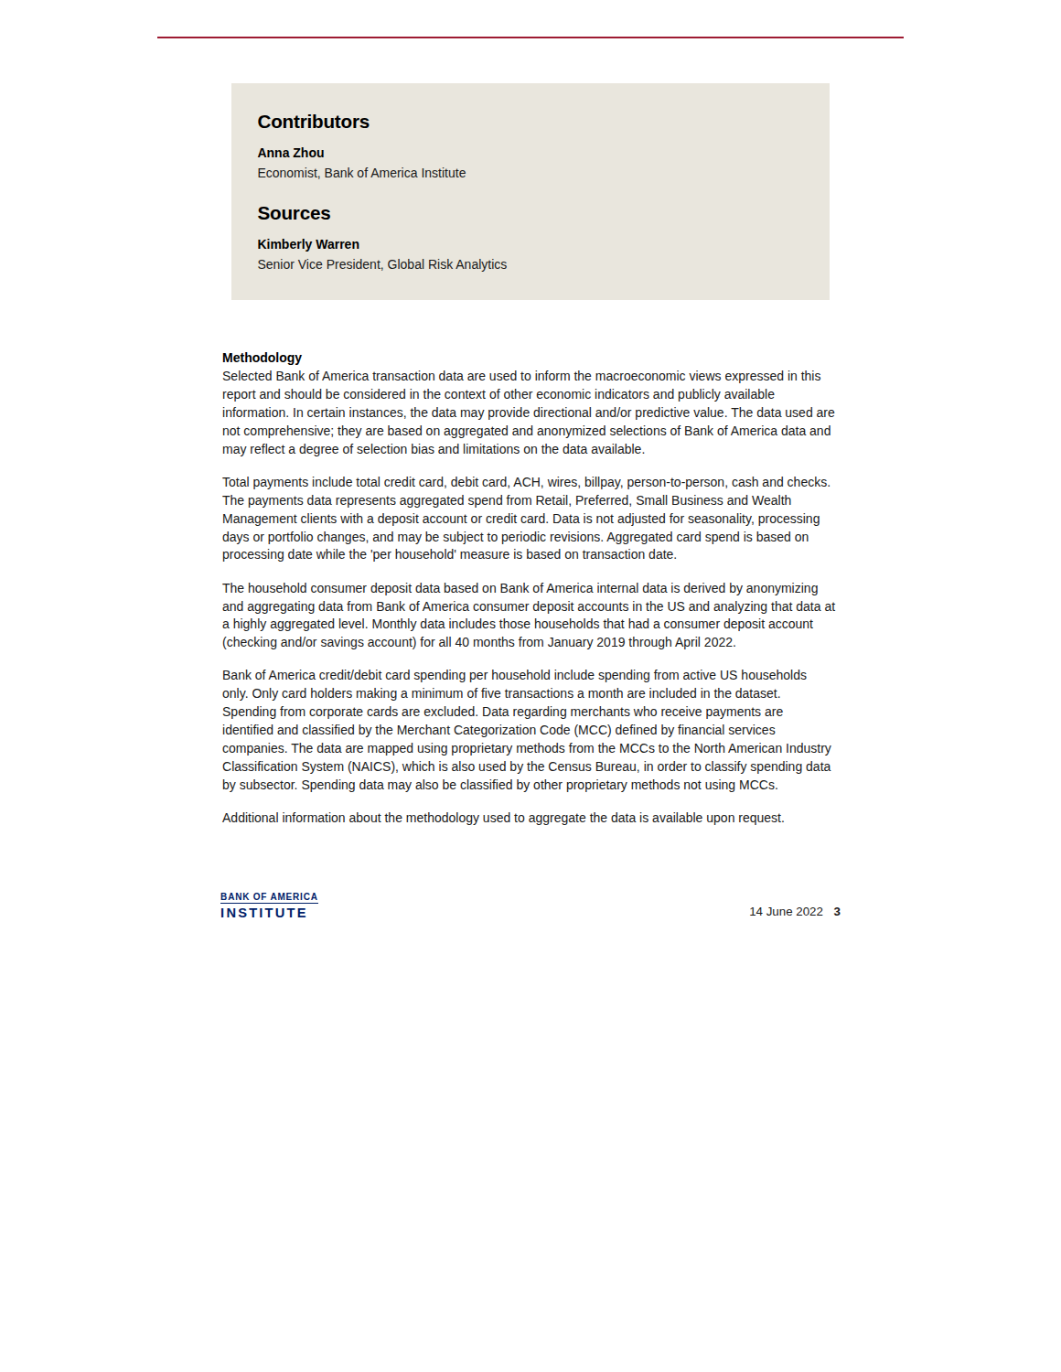Contributors
Anna Zhou
Economist, Bank of America Institute
Sources
Kimberly Warren
Senior Vice President, Global Risk Analytics
Methodology
Selected Bank of America transaction data are used to inform the macroeconomic views expressed in this report and should be considered in the context of other economic indicators and publicly available information. In certain instances, the data may provide directional and/or predictive value. The data used are not comprehensive; they are based on aggregated and anonymized selections of Bank of America data and may reflect a degree of selection bias and limitations on the data available.
Total payments include total credit card, debit card, ACH, wires, billpay, person-to-person, cash and checks. The payments data represents aggregated spend from Retail, Preferred, Small Business and Wealth Management clients with a deposit account or credit card. Data is not adjusted for seasonality, processing days or portfolio changes, and may be subject to periodic revisions. Aggregated card spend is based on processing date while the 'per household' measure is based on transaction date.
The household consumer deposit data based on Bank of America internal data is derived by anonymizing and aggregating data from Bank of America consumer deposit accounts in the US and analyzing that data at a highly aggregated level. Monthly data includes those households that had a consumer deposit account (checking and/or savings account) for all 40 months from January 2019 through April 2022.
Bank of America credit/debit card spending per household include spending from active US households only. Only card holders making a minimum of five transactions a month are included in the dataset. Spending from corporate cards are excluded. Data regarding merchants who receive payments are identified and classified by the Merchant Categorization Code (MCC) defined by financial services companies. The data are mapped using proprietary methods from the MCCs to the North American Industry Classification System (NAICS), which is also used by the Census Bureau, in order to classify spending data by subsector. Spending data may also be classified by other proprietary methods not using MCCs.
Additional information about the methodology used to aggregate the data is available upon request.
BANK OF AMERICA INSTITUTE
14 June 20223